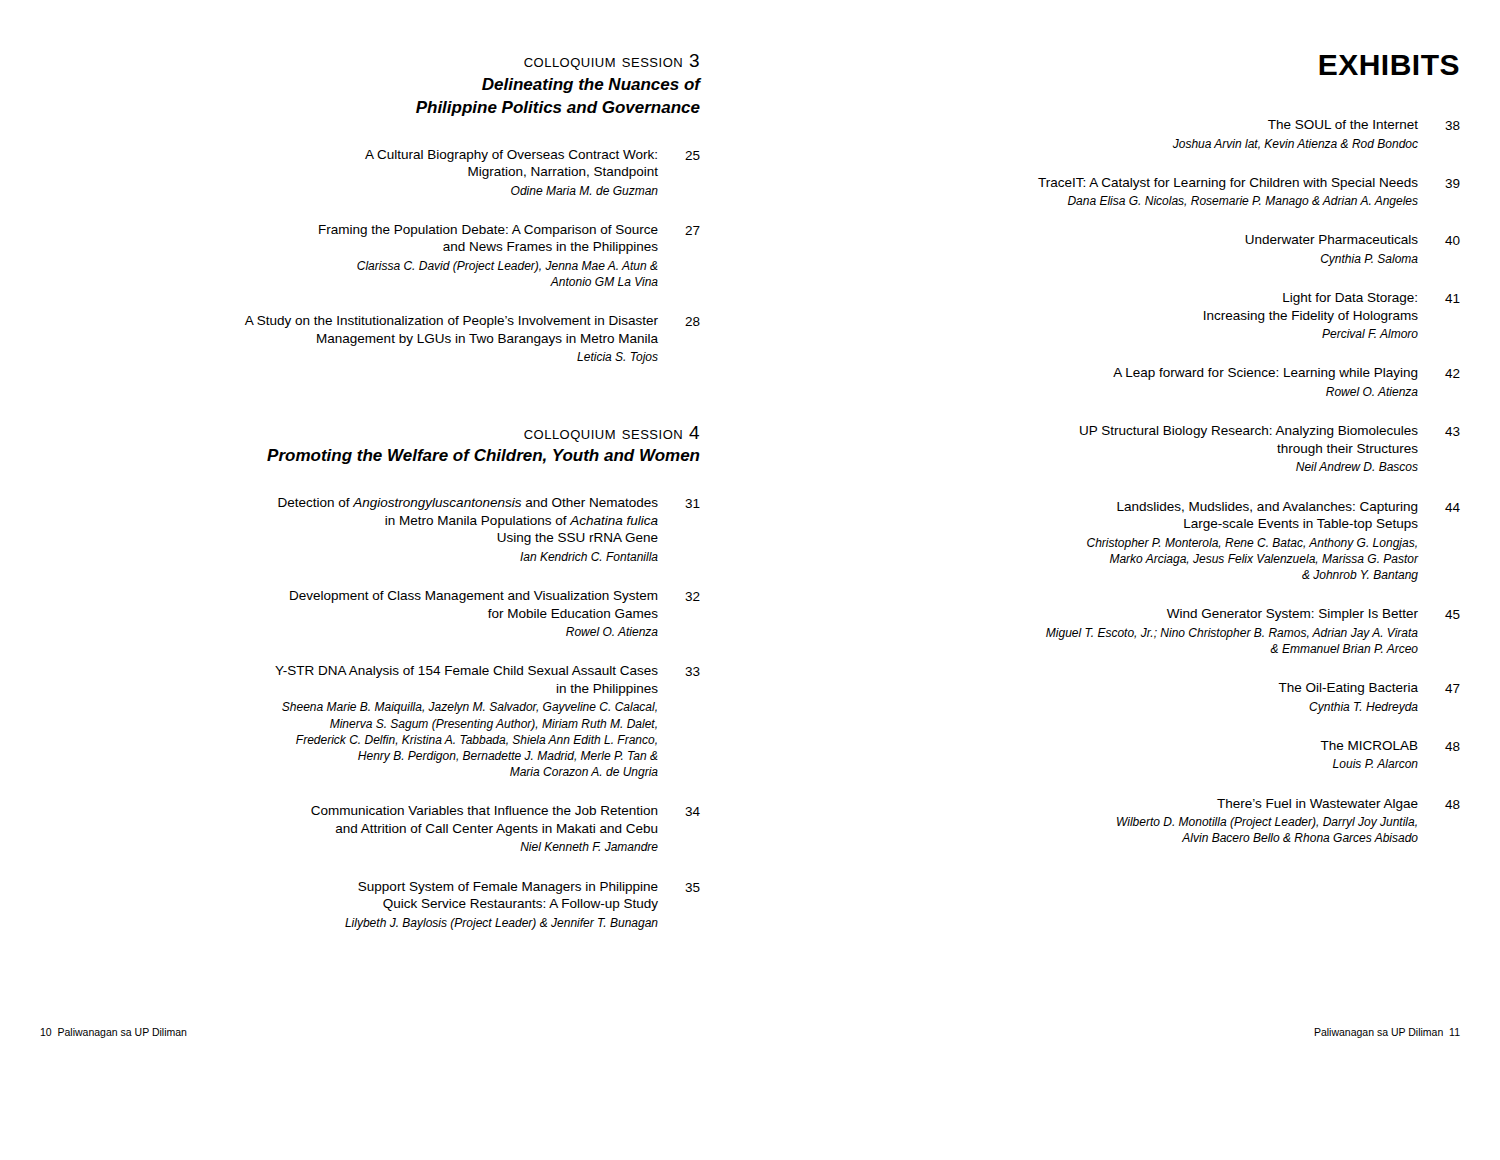Colloquium Session 3
Delineating the Nuances of
Philippine Politics and Governance
A Cultural Biography of Overseas Contract Work:
Migration, Narration, Standpoint
Odine Maria M. de Guzman
25
Framing the Population Debate: A Comparison of Source
and News Frames in the Philippines
Clarissa C. David (Project Leader), Jenna Mae A. Atun &
Antonio GM La Vina
27
A Study on the Institutionalization of People’s Involvement in Disaster
Management by LGUs in Two Barangays in Metro Manila
Leticia S. Tojos
28
Colloquium Session 4
Promoting the Welfare of Children, Youth and Women
Detection of Angiostrongyluscantonensis and Other Nematodes
in Metro Manila Populations of Achatina fulica
Using the SSU rRNA Gene
Ian Kendrich C. Fontanilla
31
Development of Class Management and Visualization System
for Mobile Education Games
Rowel O. Atienza
32
Y-STR DNA Analysis of 154 Female Child Sexual Assault Cases
in the Philippines
Sheena Marie B. Maiquilla, Jazelyn M. Salvador, Gayveline C. Calacal,
Minerva S. Sagum (Presenting Author), Miriam Ruth M. Dalet,
Frederick C. Delfin, Kristina A. Tabbada, Shiela Ann Edith L. Franco,
Henry B. Perdigon, Bernadette J. Madrid, Merle P. Tan &
Maria Corazon A. de Ungria
33
Communication Variables that Influence the Job Retention
and Attrition of Call Center Agents in Makati and Cebu
Niel Kenneth F. Jamandre
34
Support System of Female Managers in Philippine
Quick Service Restaurants: A Follow-up Study
Lilybeth J. Baylosis (Project Leader) & Jennifer T. Bunagan
35
10 Paliwanagan sa UP Diliman
EXHIBITS
The SOUL of the Internet
Joshua Arvin lat, Kevin Atienza & Rod Bondoc
38
TraceIT: A Catalyst for Learning for Children with Special Needs
Dana Elisa G. Nicolas, Rosemarie P. Manago & Adrian A. Angeles
39
Underwater Pharmaceuticals
Cynthia P. Saloma
40
Light for Data Storage:
Increasing the Fidelity of Holograms
Percival F. Almoro
41
A Leap forward for Science: Learning while Playing
Rowel O. Atienza
42
UP Structural Biology Research: Analyzing Biomolecules
through their Structures
Neil Andrew D. Bascos
43
Landslides, Mudslides, and Avalanches: Capturing
Large-scale Events in Table-top Setups
Christopher P. Monterola, Rene C. Batac, Anthony G. Longjas,
Marko Arciaga, Jesus Felix Valenzuela, Marissa G. Pastor
& Johnrob Y. Bantang
44
Wind Generator System: Simpler Is Better
Miguel T. Escoto, Jr.; Nino Christopher B. Ramos, Adrian Jay A. Virata
& Emmanuel Brian P. Arceo
45
The Oil-Eating Bacteria
Cynthia T. Hedreyda
47
The MICROLAB
Louis P. Alarcon
48
There’s Fuel in Wastewater Algae
Wilberto D. Monotilla (Project Leader), Darryl Joy Juntila,
Alvin Bacero Bello & Rhona Garces Abisado
48
Paliwanagan sa UP Diliman 11